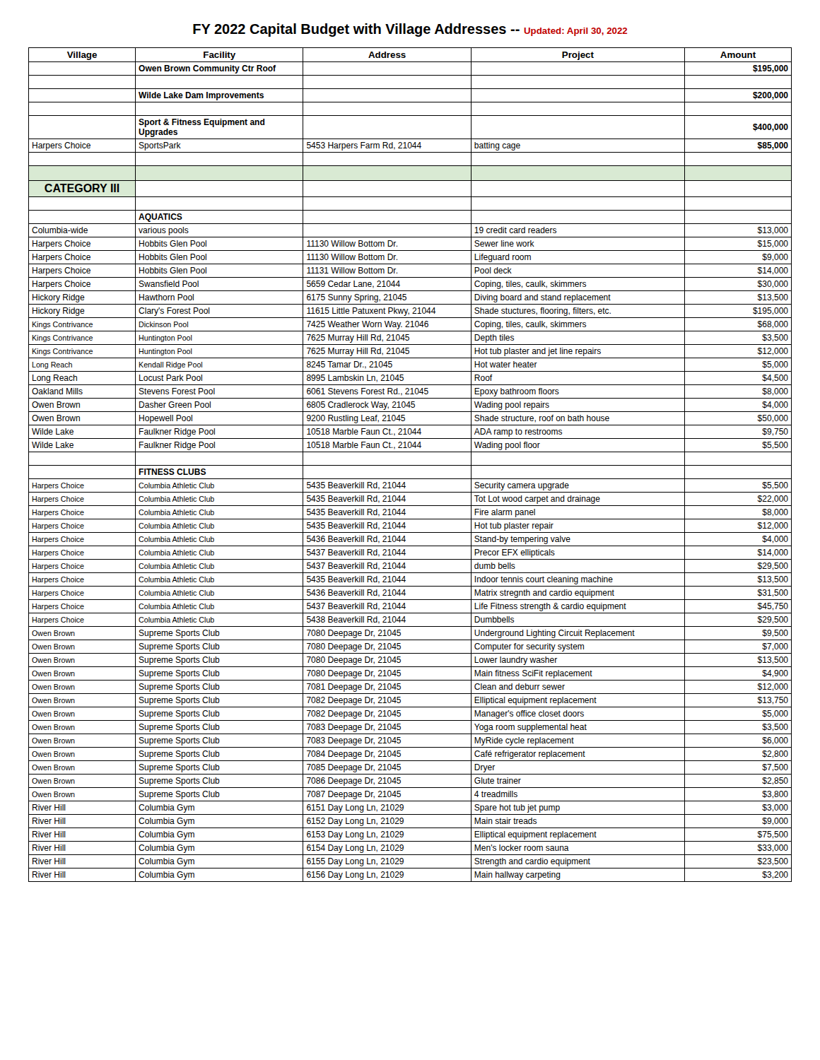FY 2022 Capital Budget with Village Addresses -- Updated: April 30, 2022
| Village | Facility | Address | Project | Amount |
| --- | --- | --- | --- | --- |
| | Owen Brown Community Ctr Roof | | | $195,000 |
| | Wilde Lake Dam Improvements | | | $200,000 |
| | Sport & Fitness Equipment and Upgrades | | | $400,000 |
| Harpers Choice | SportsPark | 5453 Harpers Farm Rd, 21044 | batting cage | $85,000 |
| CATEGORY III | | | | |
| | AQUATICS | | | |
| Columbia-wide | various pools | | 19 credit card readers | $13,000 |
| Harpers Choice | Hobbits Glen Pool | 11130 Willow Bottom Dr. | Sewer line work | $15,000 |
| Harpers Choice | Hobbits Glen Pool | 11130 Willow Bottom Dr. | Lifeguard room | $9,000 |
| Harpers Choice | Hobbits Glen Pool | 11131 Willow Bottom Dr. | Pool deck | $14,000 |
| Harpers Choice | Swansfield Pool | 5659 Cedar Lane, 21044 | Coping, tiles, caulk, skimmers | $30,000 |
| Hickory Ridge | Hawthorn Pool | 6175 Sunny Spring, 21045 | Diving board and stand replacement | $13,500 |
| Hickory Ridge | Clary's Forest Pool | 11615 Little Patuxent Pkwy, 21044 | Shade stuctures, flooring, filters, etc. | $195,000 |
| Kings Contrivance | Dickinson Pool | 7425 Weather Worn Way. 21046 | Coping, tiles, caulk, skimmers | $68,000 |
| Kings Contrivance | Huntington Pool | 7625 Murray Hill Rd, 21045 | Depth tiles | $3,500 |
| Kings Contrivance | Huntington Pool | 7625 Murray Hill Rd, 21045 | Hot tub plaster and jet line repairs | $12,000 |
| Long Reach | Kendall Ridge Pool | 8245 Tamar Dr., 21045 | Hot water heater | $5,000 |
| Long Reach | Locust Park Pool | 8995 Lambskin Ln, 21045 | Roof | $4,500 |
| Oakland Mills | Stevens Forest Pool | 6061 Stevens Forest Rd., 21045 | Epoxy bathroom floors | $8,000 |
| Owen Brown | Dasher Green Pool | 6805 Cradlerock Way, 21045 | Wading pool repairs | $4,000 |
| Owen Brown | Hopewell Pool | 9200 Rustling Leaf, 21045 | Shade structure, roof on bath house | $50,000 |
| Wilde Lake | Faulkner Ridge Pool | 10518 Marble Faun Ct., 21044 | ADA ramp to restrooms | $9,750 |
| Wilde Lake | Faulkner Ridge Pool | 10518 Marble Faun Ct., 21044 | Wading pool floor | $5,500 |
| | FITNESS CLUBS | | | |
| Harpers Choice | Columbia Athletic Club | 5435 Beaverkill Rd, 21044 | Security camera upgrade | $5,500 |
| Harpers Choice | Columbia Athletic Club | 5435 Beaverkill Rd, 21044 | Tot Lot wood carpet and drainage | $22,000 |
| Harpers Choice | Columbia Athletic Club | 5435 Beaverkill Rd, 21044 | Fire alarm panel | $8,000 |
| Harpers Choice | Columbia Athletic Club | 5435 Beaverkill Rd, 21044 | Hot tub plaster repair | $12,000 |
| Harpers Choice | Columbia Athletic Club | 5436 Beaverkill Rd, 21044 | Stand-by tempering valve | $4,000 |
| Harpers Choice | Columbia Athletic Club | 5437 Beaverkill Rd, 21044 | Precor EFX ellipticals | $14,000 |
| Harpers Choice | Columbia Athletic Club | 5437 Beaverkill Rd, 21044 | dumb bells | $29,500 |
| Harpers Choice | Columbia Athletic Club | 5435 Beaverkill Rd, 21044 | Indoor tennis court cleaning machine | $13,500 |
| Harpers Choice | Columbia Athletic Club | 5436 Beaverkill Rd, 21044 | Matrix stregnth and cardio equipment | $31,500 |
| Harpers Choice | Columbia Athletic Club | 5437 Beaverkill Rd, 21044 | Life Fitness strength & cardio equipment | $45,750 |
| Harpers Choice | Columbia Athletic Club | 5438 Beaverkill Rd, 21044 | Dumbbells | $29,500 |
| Owen Brown | Supreme Sports Club | 7080 Deepage Dr, 21045 | Underground Lighting Circuit Replacement | $9,500 |
| Owen Brown | Supreme Sports Club | 7080 Deepage Dr, 21045 | Computer for security system | $7,000 |
| Owen Brown | Supreme Sports Club | 7080 Deepage Dr, 21045 | Lower laundry washer | $13,500 |
| Owen Brown | Supreme Sports Club | 7080 Deepage Dr, 21045 | Main fitness SciFit replacement | $4,900 |
| Owen Brown | Supreme Sports Club | 7081 Deepage Dr, 21045 | Clean and deburr sewer | $12,000 |
| Owen Brown | Supreme Sports Club | 7082 Deepage Dr, 21045 | Elliptical equipment replacement | $13,750 |
| Owen Brown | Supreme Sports Club | 7082 Deepage Dr, 21045 | Manager's office closet doors | $5,000 |
| Owen Brown | Supreme Sports Club | 7083 Deepage Dr, 21045 | Yoga room supplemental heat | $3,500 |
| Owen Brown | Supreme Sports Club | 7083 Deepage Dr, 21045 | MyRide cycle replacement | $6,000 |
| Owen Brown | Supreme Sports Club | 7084 Deepage Dr, 21045 | Café refrigerator replacement | $2,800 |
| Owen Brown | Supreme Sports Club | 7085 Deepage Dr, 21045 | Dryer | $7,500 |
| Owen Brown | Supreme Sports Club | 7086 Deepage Dr, 21045 | Glute trainer | $2,850 |
| Owen Brown | Supreme Sports Club | 7087 Deepage Dr, 21045 | 4 treadmills | $3,800 |
| River Hill | Columbia Gym | 6151 Day Long Ln, 21029 | Spare hot tub jet pump | $3,000 |
| River Hill | Columbia Gym | 6152 Day Long Ln, 21029 | Main stair treads | $9,000 |
| River Hill | Columbia Gym | 6153 Day Long Ln, 21029 | Elliptical equipment replacement | $75,500 |
| River Hill | Columbia Gym | 6154 Day Long Ln, 21029 | Men's locker room sauna | $33,000 |
| River Hill | Columbia Gym | 6155 Day Long Ln, 21029 | Strength and cardio equipment | $23,500 |
| River Hill | Columbia Gym | 6156 Day Long Ln, 21029 | Main hallway carpeting | $3,200 |